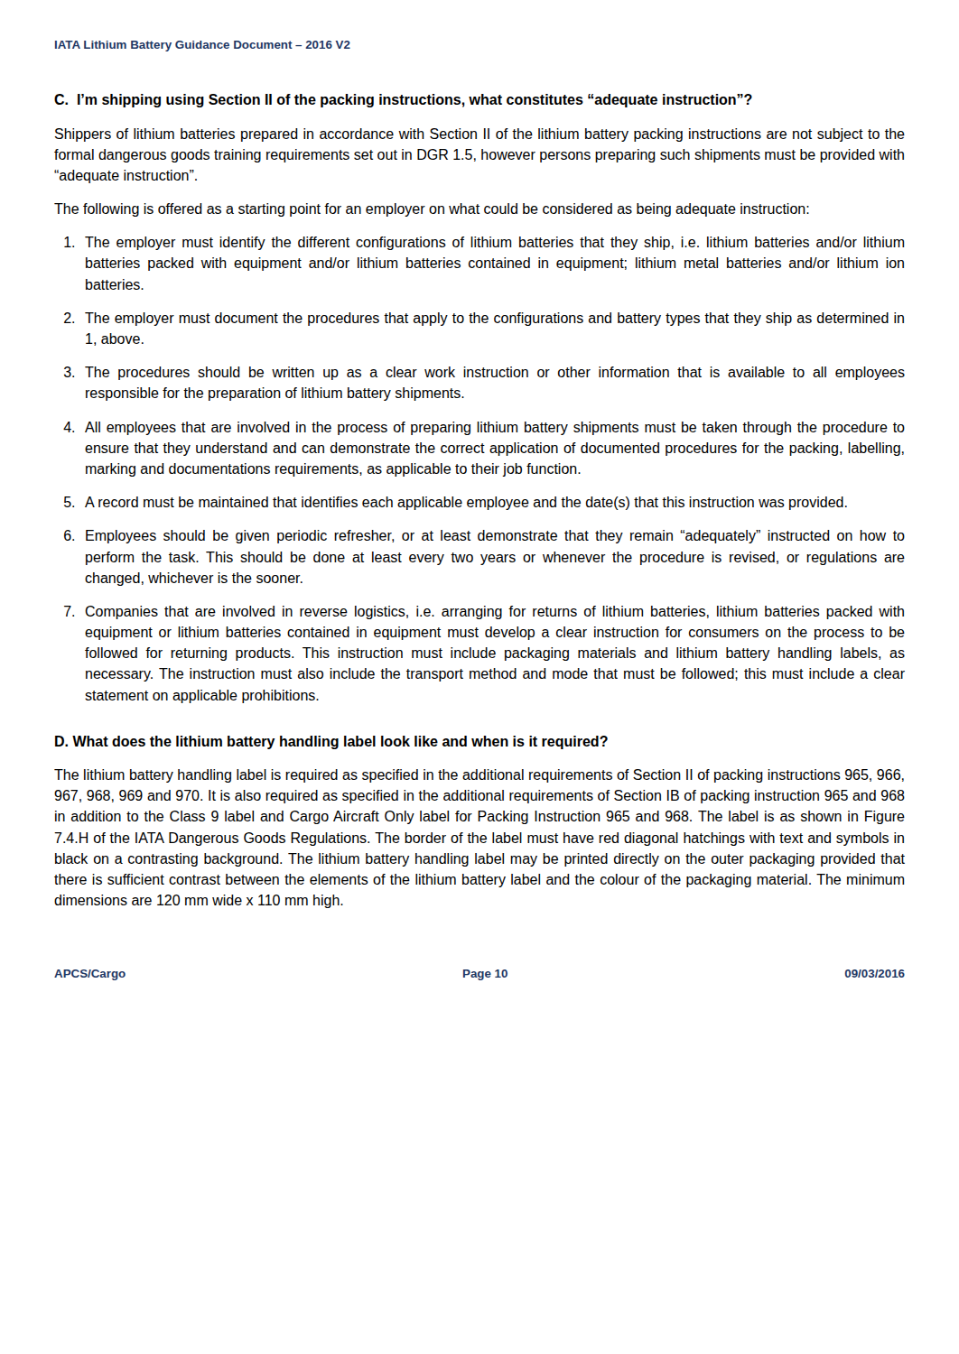IATA Lithium Battery Guidance Document – 2016 V2
C. I’m shipping using Section II of the packing instructions, what constitutes “adequate instruction”?
Shippers of lithium batteries prepared in accordance with Section II of the lithium battery packing instructions are not subject to the formal dangerous goods training requirements set out in DGR 1.5, however persons preparing such shipments must be provided with “adequate instruction”.
The following is offered as a starting point for an employer on what could be considered as being adequate instruction:
The employer must identify the different configurations of lithium batteries that they ship, i.e. lithium batteries and/or lithium batteries packed with equipment and/or lithium batteries contained in equipment; lithium metal batteries and/or lithium ion batteries.
The employer must document the procedures that apply to the configurations and battery types that they ship as determined in 1, above.
The procedures should be written up as a clear work instruction or other information that is available to all employees responsible for the preparation of lithium battery shipments.
All employees that are involved in the process of preparing lithium battery shipments must be taken through the procedure to ensure that they understand and can demonstrate the correct application of documented procedures for the packing, labelling, marking and documentations requirements, as applicable to their job function.
A record must be maintained that identifies each applicable employee and the date(s) that this instruction was provided.
Employees should be given periodic refresher, or at least demonstrate that they remain “adequately” instructed on how to perform the task. This should be done at least every two years or whenever the procedure is revised, or regulations are changed, whichever is the sooner.
Companies that are involved in reverse logistics, i.e. arranging for returns of lithium batteries, lithium batteries packed with equipment or lithium batteries contained in equipment must develop a clear instruction for consumers on the process to be followed for returning products. This instruction must include packaging materials and lithium battery handling labels, as necessary. The instruction must also include the transport method and mode that must be followed; this must include a clear statement on applicable prohibitions.
D. What does the lithium battery handling label look like and when is it required?
The lithium battery handling label is required as specified in the additional requirements of Section II of packing instructions 965, 966, 967, 968, 969 and 970. It is also required as specified in the additional requirements of Section IB of packing instruction 965 and 968 in addition to the Class 9 label and Cargo Aircraft Only label for Packing Instruction 965 and 968. The label is as shown in Figure 7.4.H of the IATA Dangerous Goods Regulations. The border of the label must have red diagonal hatchings with text and symbols in black on a contrasting background. The lithium battery handling label may be printed directly on the outer packaging provided that there is sufficient contrast between the elements of the lithium battery label and the colour of the packaging material. The minimum dimensions are 120 mm wide x 110 mm high.
APCS/Cargo
Page 10
09/03/2016